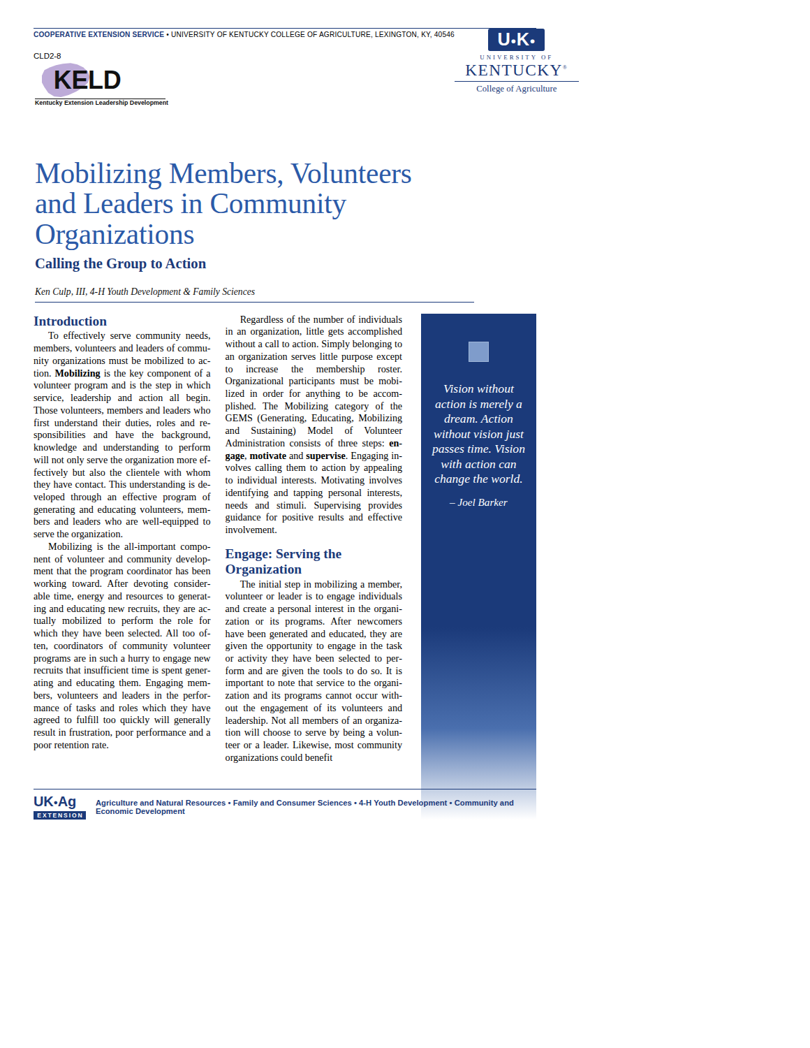COOPERATIVE EXTENSION SERVICE • UNIVERSITY OF KENTUCKY COLLEGE OF AGRICULTURE, LEXINGTON, KY, 40546
CLD2-8
KELD
Kentucky Extension Leadership Development
U●K●
UNIVERSITY OF
KENTUCKY®
College of Agriculture
Mobilizing Members, Volunteers and Leaders in Community Organizations
Calling the Group to Action
Ken Culp, III, 4-H Youth Development & Family Sciences
Introduction
To effectively serve community needs, members, volunteers and leaders of community organizations must be mobilized to action. Mobilizing is the key component of a volunteer program and is the step in which service, leadership and action all begin. Those volunteers, members and leaders who first understand their duties, roles and responsibilities and have the background, knowledge and understanding to perform will not only serve the organization more effectively but also the clientele with whom they have contact. This understanding is developed through an effective program of generating and educating volunteers, members and leaders who are well-equipped to serve the organization.
Mobilizing is the all-important component of volunteer and community development that the program coordinator has been working toward. After devoting considerable time, energy and resources to generating and educating new recruits, they are actually mobilized to perform the role for which they have been selected. All too often, coordinators of community volunteer programs are in such a hurry to engage new recruits that insufficient time is spent generating and educating them. Engaging members, volunteers and leaders in the performance of tasks and roles which they have agreed to fulfill too quickly will generally result in frustration, poor performance and a poor retention rate.
Regardless of the number of individuals in an organization, little gets accomplished without a call to action. Simply belonging to an organization serves little purpose except to increase the membership roster. Organizational participants must be mobilized in order for anything to be accomplished. The Mobilizing category of the GEMS (Generating, Educating, Mobilizing and Sustaining) Model of Volunteer Administration consists of three steps: engage, motivate and supervise. Engaging involves calling them to action by appealing to individual interests. Motivating involves identifying and tapping personal interests, needs and stimuli. Supervising provides guidance for positive results and effective involvement.
Engage: Serving the Organization
The initial step in mobilizing a member, volunteer or leader is to engage individuals and create a personal interest in the organization or its programs. After newcomers have been generated and educated, they are given the opportunity to engage in the task or activity they have been selected to perform and are given the tools to do so. It is important to note that service to the organization and its programs cannot occur without the engagement of its volunteers and leadership. Not all members of an organization will choose to serve by being a volunteer or a leader. Likewise, most community organizations could benefit
Vision without action is merely a dream. Action without vision just passes time. Vision with action can change the world.
– Joel Barker
UK●Ag
EXTENSION
Agriculture and Natural Resources • Family and Consumer Sciences • 4-H Youth Development • Community and Economic Development